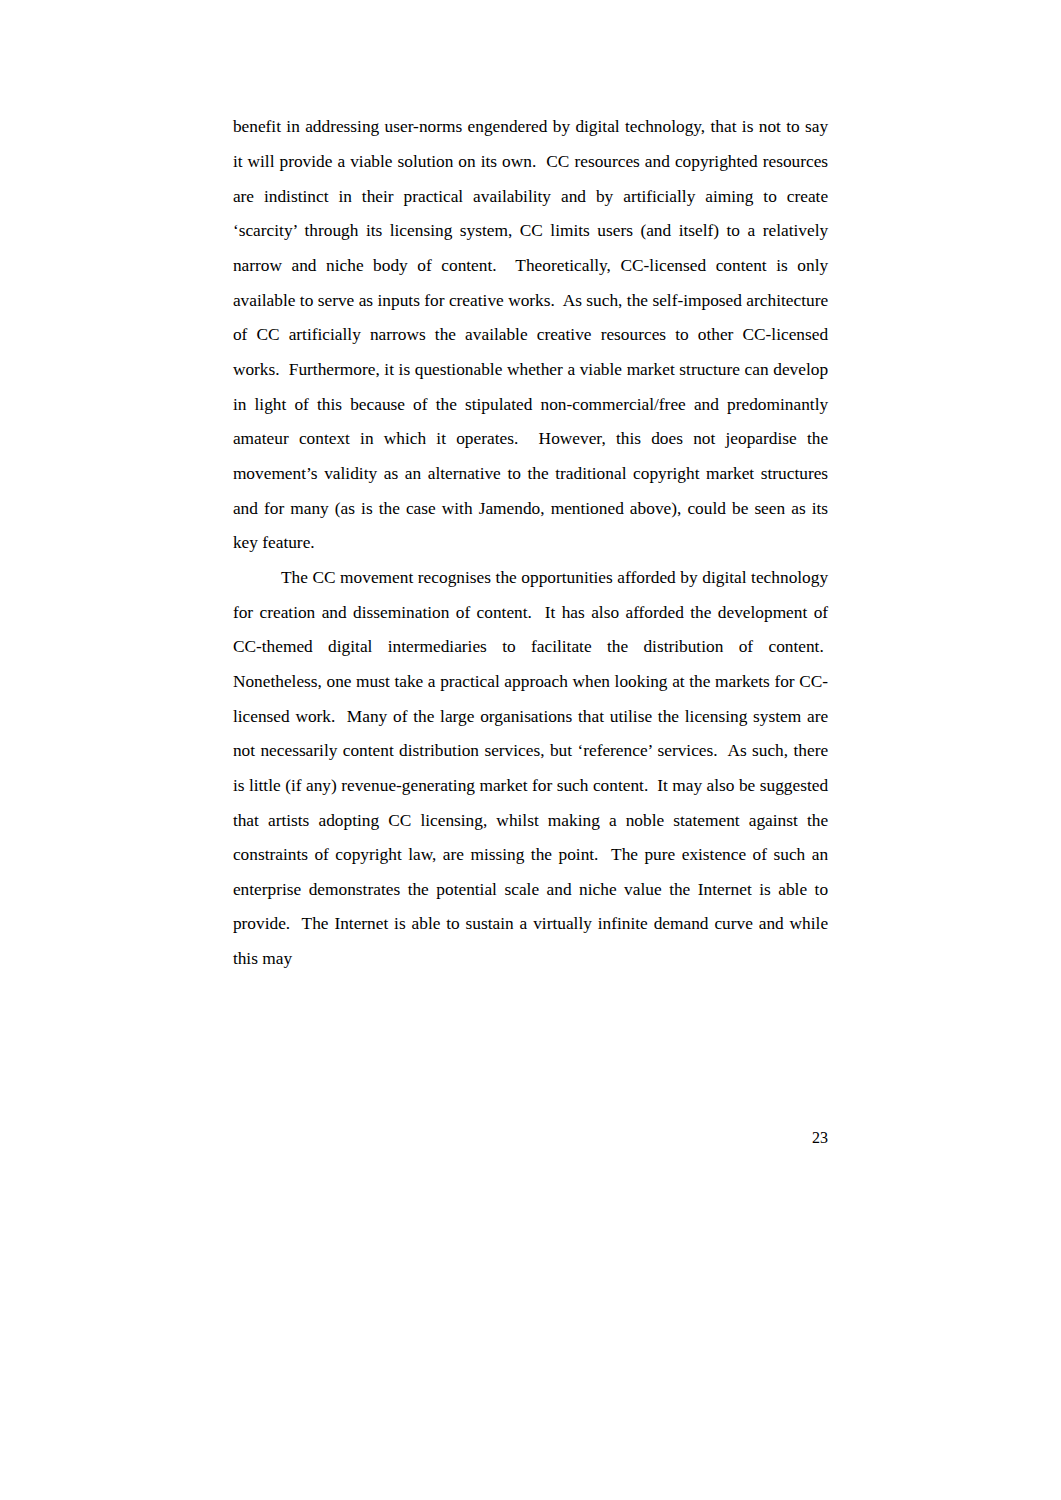benefit in addressing user-norms engendered by digital technology, that is not to say it will provide a viable solution on its own. CC resources and copyrighted resources are indistinct in their practical availability and by artificially aiming to create ‘scarcity’ through its licensing system, CC limits users (and itself) to a relatively narrow and niche body of content. Theoretically, CC-licensed content is only available to serve as inputs for creative works. As such, the self-imposed architecture of CC artificially narrows the available creative resources to other CC-licensed works. Furthermore, it is questionable whether a viable market structure can develop in light of this because of the stipulated non-commercial/free and predominantly amateur context in which it operates. However, this does not jeopardise the movement’s validity as an alternative to the traditional copyright market structures and for many (as is the case with Jamendo, mentioned above), could be seen as its key feature.
The CC movement recognises the opportunities afforded by digital technology for creation and dissemination of content. It has also afforded the development of CC-themed digital intermediaries to facilitate the distribution of content. Nonetheless, one must take a practical approach when looking at the markets for CC-licensed work. Many of the large organisations that utilise the licensing system are not necessarily content distribution services, but ‘reference’ services. As such, there is little (if any) revenue-generating market for such content. It may also be suggested that artists adopting CC licensing, whilst making a noble statement against the constraints of copyright law, are missing the point. The pure existence of such an enterprise demonstrates the potential scale and niche value the Internet is able to provide. The Internet is able to sustain a virtually infinite demand curve and while this may
23